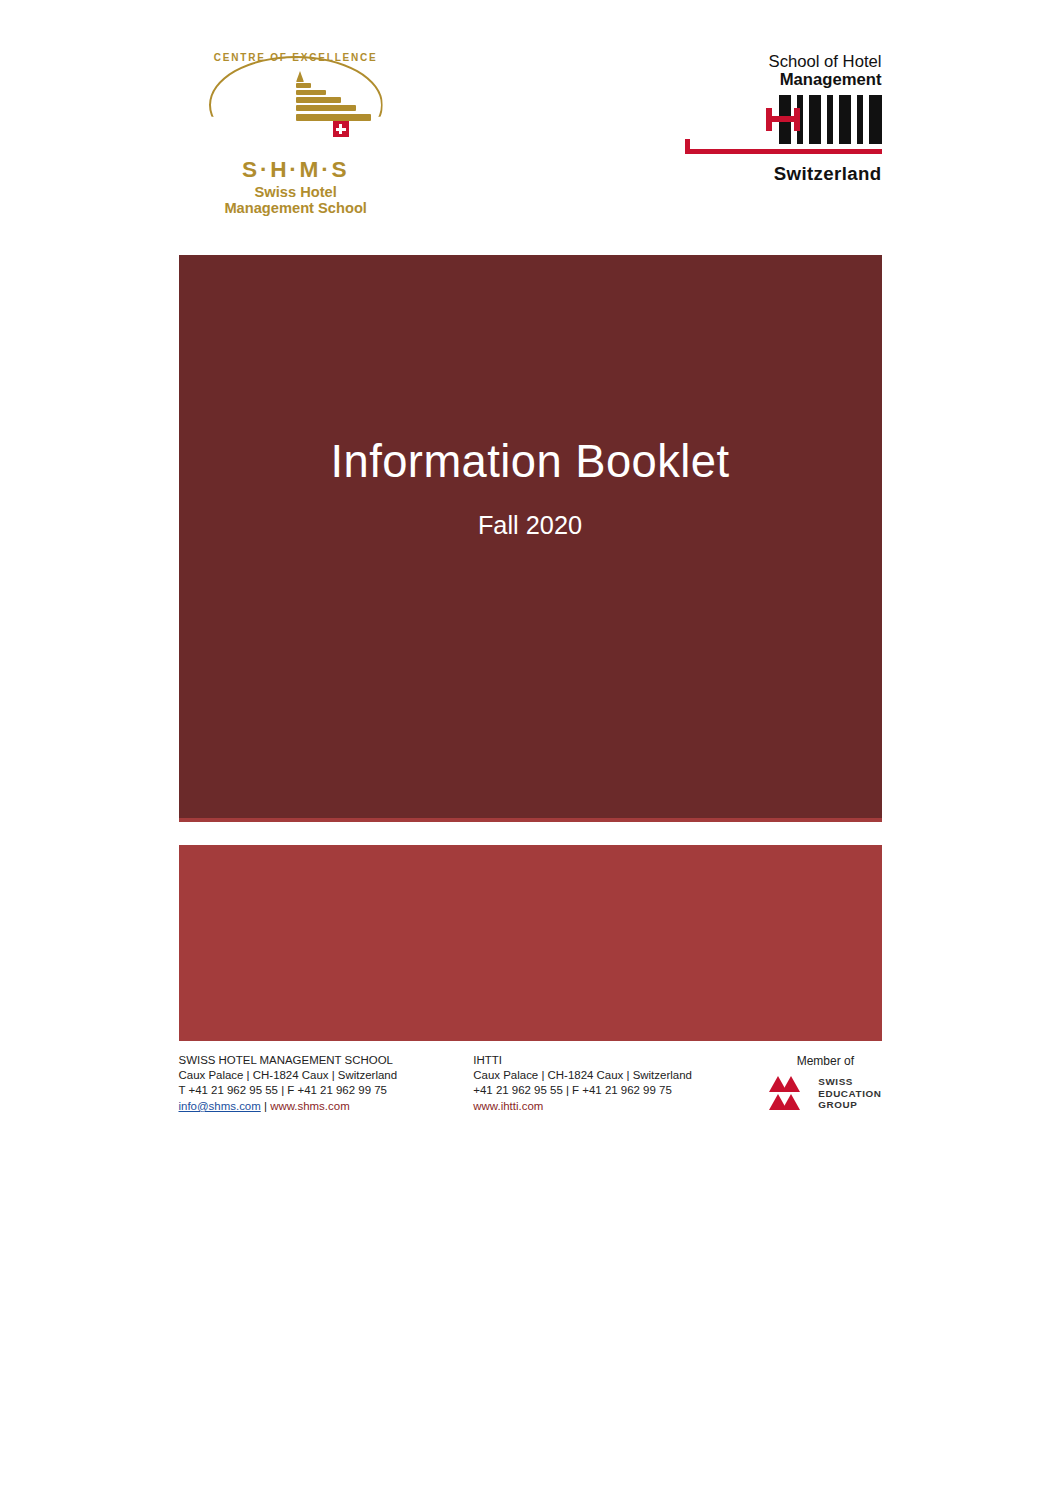Centre of Excellence
S·H·M·S
Swiss Hotel
Management School
School of Hotel
Management
Switzerland
Information Booklet
Fall 2020
SWISS HOTEL MANAGEMENT SCHOOL
Caux Palace | CH-1824 Caux | Switzerland
T +41 21 962 95 55 | F +41 21 962 99 75
info@shms.com | www.shms.com
IHTTI
Caux Palace | CH-1824 Caux | Switzerland
+41 21 962 95 55 | F +41 21 962 99 75
www.ihtti.com
Member of
SWISS
EDUCATION
GROUP